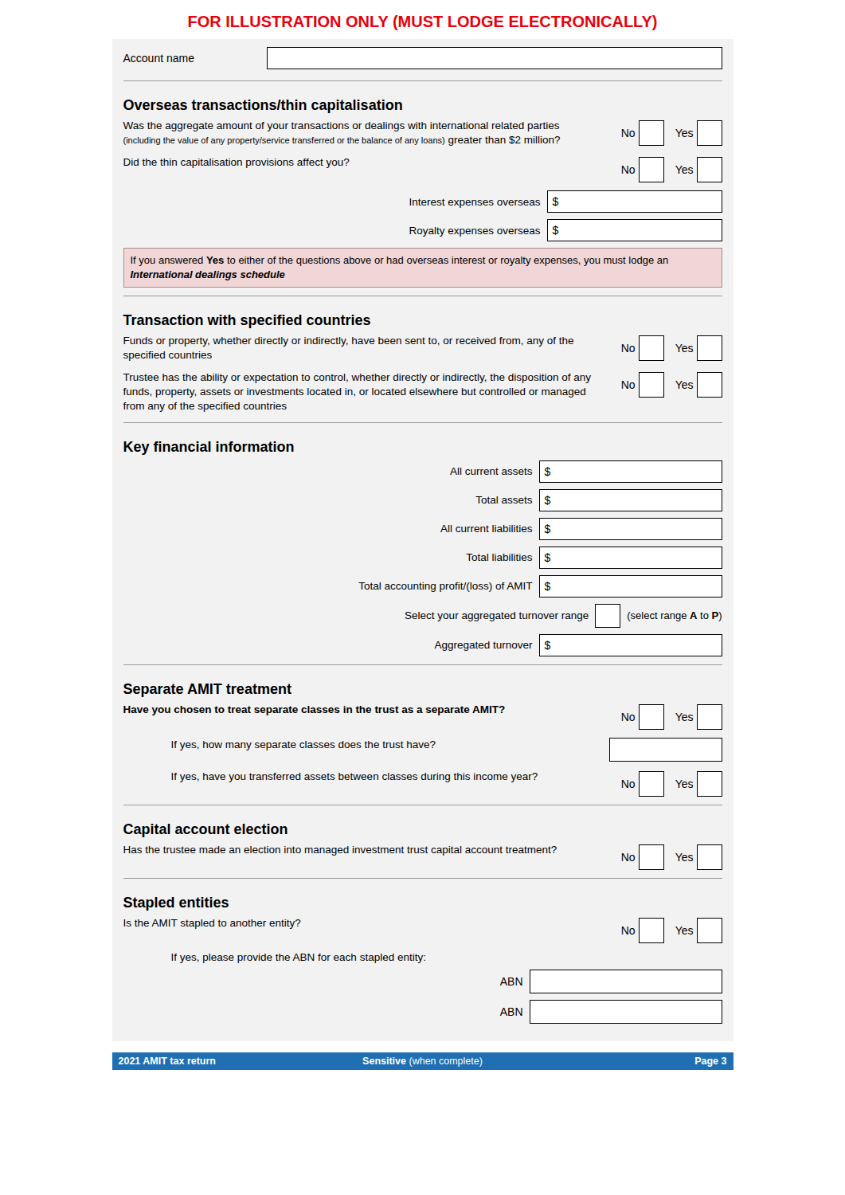FOR ILLUSTRATION ONLY (MUST LODGE ELECTRONICALLY)
Account name
Overseas transactions/thin capitalisation
Was the aggregate amount of your transactions or dealings with international related parties
(including the value of any property/service transferred or the balance of any loans) greater than $2 million?
No
Yes
Did the thin capitalisation provisions affect you?
No
Yes
Interest expenses overseas
$
Royalty expenses overseas
$
If you answered Yes to either of the questions above or had overseas interest or royalty expenses, you must lodge an International dealings schedule
Transaction with specified countries
Funds or property, whether directly or indirectly, have been sent to, or received from, any of the specified countries
No
Yes
Trustee has the ability or expectation to control, whether directly or indirectly, the disposition of any funds, property, assets or investments located in, or located elsewhere but controlled or managed from any of the specified countries
No
Yes
Key financial information
All current assets
$
Total assets
$
All current liabilities
$
Total liabilities
$
Total accounting profit/(loss) of AMIT
$
Select your aggregated turnover range
(select range A to P)
Aggregated turnover
$
Separate AMIT treatment
Have you chosen to treat separate classes in the trust as a separate AMIT?
No
Yes
If yes, how many separate classes does the trust have?
If yes, have you transferred assets between classes during this income year?
No
Yes
Capital account election
Has the trustee made an election into managed investment trust capital account treatment?
No
Yes
Stapled entities
Is the AMIT stapled to another entity?
No
Yes
If yes, please provide the ABN for each stapled entity:
ABN
ABN
2021 AMIT tax return
Sensitive (when complete)
Page 3